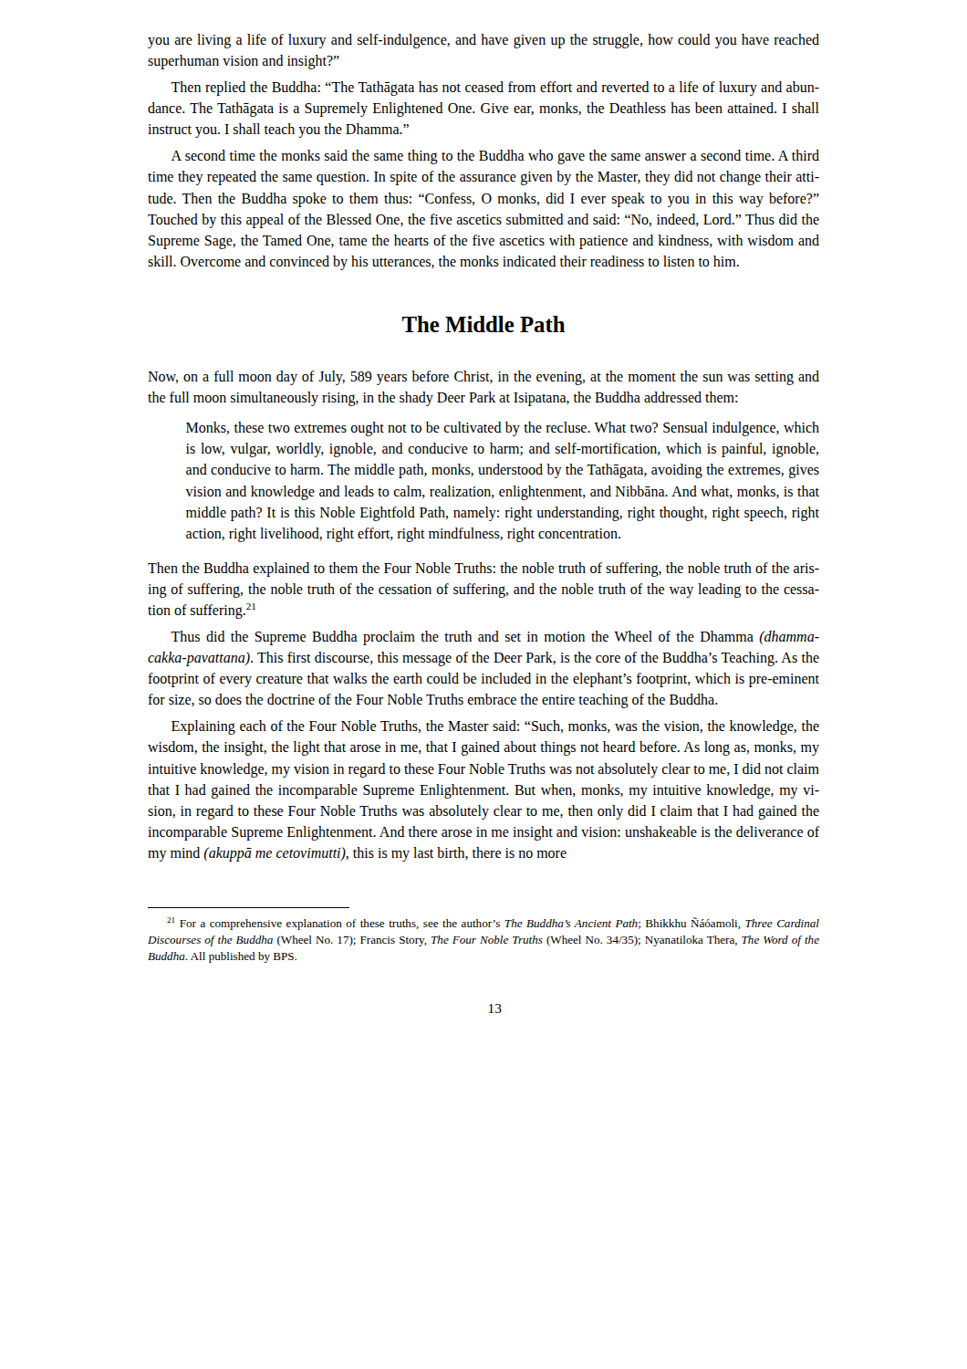you are living a life of luxury and self-indulgence, and have given up the struggle, how could you have reached superhuman vision and insight?”
Then replied the Buddha: “The Tathāgata has not ceased from effort and reverted to a life of luxury and abundance. The Tathāgata is a Supremely Enlightened One. Give ear, monks, the Deathless has been attained. I shall instruct you. I shall teach you the Dhamma.”
A second time the monks said the same thing to the Buddha who gave the same answer a second time. A third time they repeated the same question. In spite of the assurance given by the Master, they did not change their attitude. Then the Buddha spoke to them thus: “Confess, O monks, did I ever speak to you in this way before?” Touched by this appeal of the Blessed One, the five ascetics submitted and said: “No, indeed, Lord.” Thus did the Supreme Sage, the Tamed One, tame the hearts of the five ascetics with patience and kindness, with wisdom and skill. Overcome and convinced by his utterances, the monks indicated their readiness to listen to him.
The Middle Path
Now, on a full moon day of July, 589 years before Christ, in the evening, at the moment the sun was setting and the full moon simultaneously rising, in the shady Deer Park at Isipatana, the Buddha addressed them:
Monks, these two extremes ought not to be cultivated by the recluse. What two? Sensual indulgence, which is low, vulgar, worldly, ignoble, and conducive to harm; and self-mortification, which is painful, ignoble, and conducive to harm. The middle path, monks, understood by the Tathāgata, avoiding the extremes, gives vision and knowledge and leads to calm, realization, enlightenment, and Nibbāna. And what, monks, is that middle path? It is this Noble Eightfold Path, namely: right understanding, right thought, right speech, right action, right livelihood, right effort, right mindfulness, right concentration.
Then the Buddha explained to them the Four Noble Truths: the noble truth of suffering, the noble truth of the arising of suffering, the noble truth of the cessation of suffering, and the noble truth of the way leading to the cessation of suffering.21
Thus did the Supreme Buddha proclaim the truth and set in motion the Wheel of the Dhamma (dhamma-cakka-pavattana). This first discourse, this message of the Deer Park, is the core of the Buddha’s Teaching. As the footprint of every creature that walks the earth could be included in the elephant’s footprint, which is pre-eminent for size, so does the doctrine of the Four Noble Truths embrace the entire teaching of the Buddha.
Explaining each of the Four Noble Truths, the Master said: “Such, monks, was the vision, the knowledge, the wisdom, the insight, the light that arose in me, that I gained about things not heard before. As long as, monks, my intuitive knowledge, my vision in regard to these Four Noble Truths was not absolutely clear to me, I did not claim that I had gained the incomparable Supreme Enlightenment. But when, monks, my intuitive knowledge, my vision, in regard to these Four Noble Truths was absolutely clear to me, then only did I claim that I had gained the incomparable Supreme Enlightenment. And there arose in me insight and vision: unshakeable is the deliverance of my mind (akuppā me cetovimutti), this is my last birth, there is no more
21 For a comprehensive explanation of these truths, see the author’s The Buddha’s Ancient Path; Bhikkhu Ñáóamoli, Three Cardinal Discourses of the Buddha (Wheel No. 17); Francis Story, The Four Noble Truths (Wheel No. 34/35); Nyanatiloka Thera, The Word of the Buddha. All published by BPS.
13